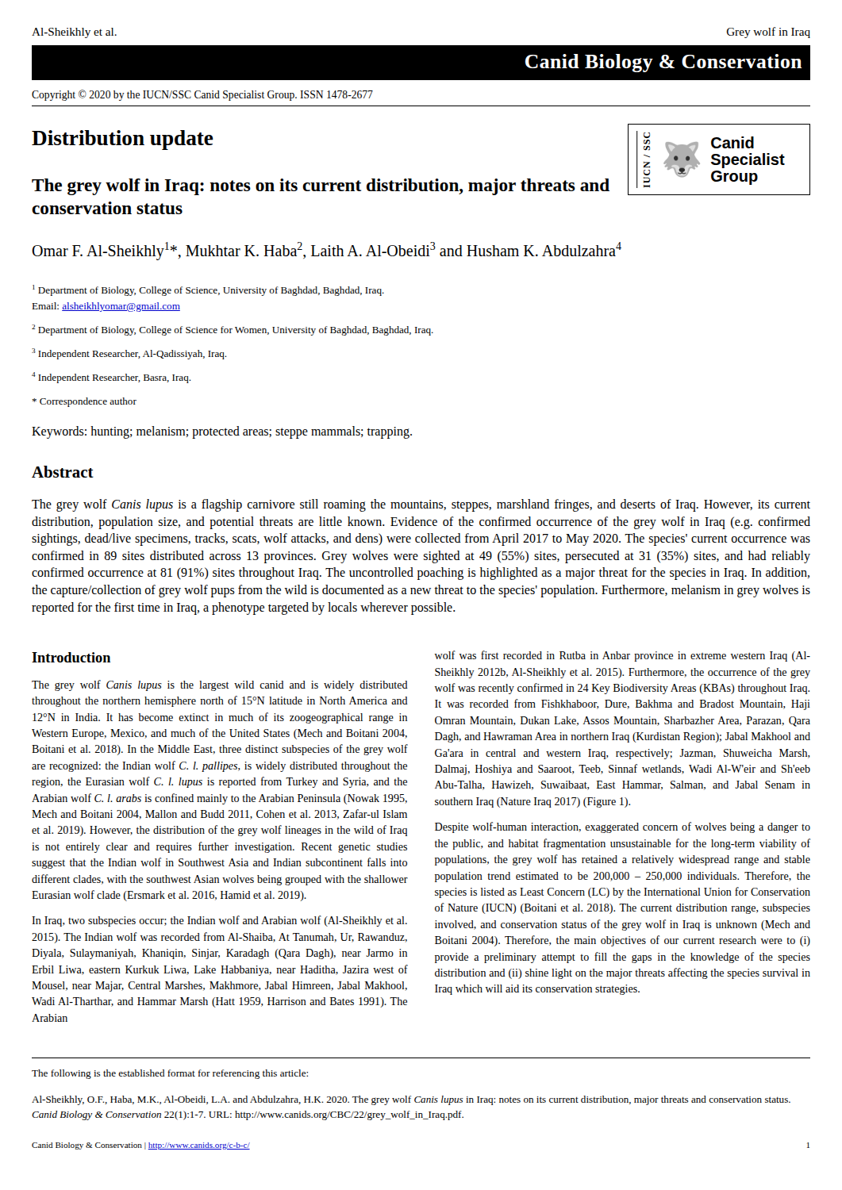Al-Sheikhly et al. Grey wolf in Iraq
Canid Biology & Conservation
Copyright © 2020 by the IUCN/SSC Canid Specialist Group. ISSN 1478-2677
IUCN / SSC
🐺
Canid
Specialist
Group
Distribution update
The grey wolf in Iraq: notes on its current distribution, major threats and conservation status
Omar F. Al-Sheikhly1*, Mukhtar K. Haba2, Laith A. Al-Obeidi3 and Husham K. Abdulzahra4
1 Department of Biology, College of Science, University of Baghdad, Baghdad, Iraq.
Email: alsheikhlyomar@gmail.com
2 Department of Biology, College of Science for Women, University of Baghdad, Baghdad, Iraq.
3 Independent Researcher, Al-Qadissiyah, Iraq.
4 Independent Researcher, Basra, Iraq.
* Correspondence author
Keywords: hunting; melanism; protected areas; steppe mammals; trapping.
Abstract
The grey wolf Canis lupus is a flagship carnivore still roaming the mountains, steppes, marshland fringes, and deserts of Iraq. However, its current distribution, population size, and potential threats are little known. Evidence of the confirmed occurrence of the grey wolf in Iraq (e.g. confirmed sightings, dead/live specimens, tracks, scats, wolf attacks, and dens) were collected from April 2017 to May 2020. The species' current occurrence was confirmed in 89 sites distributed across 13 provinces. Grey wolves were sighted at 49 (55%) sites, persecuted at 31 (35%) sites, and had reliably confirmed occurrence at 81 (91%) sites throughout Iraq. The uncontrolled poaching is highlighted as a major threat for the species in Iraq. In addition, the capture/collection of grey wolf pups from the wild is documented as a new threat to the species' population. Furthermore, melanism in grey wolves is reported for the first time in Iraq, a phenotype targeted by locals wherever possible.
Introduction
The grey wolf Canis lupus is the largest wild canid and is widely distributed throughout the northern hemisphere north of 15°N latitude in North America and 12°N in India. It has become extinct in much of its zoogeographical range in Western Europe, Mexico, and much of the United States (Mech and Boitani 2004, Boitani et al. 2018). In the Middle East, three distinct subspecies of the grey wolf are recognized: the Indian wolf C. l. pallipes, is widely distributed throughout the region, the Eurasian wolf C. l. lupus is reported from Turkey and Syria, and the Arabian wolf C. l. arabs is confined mainly to the Arabian Peninsula (Nowak 1995, Mech and Boitani 2004, Mallon and Budd 2011, Cohen et al. 2013, Zafar-ul Islam et al. 2019). However, the distribution of the grey wolf lineages in the wild of Iraq is not entirely clear and requires further investigation. Recent genetic studies suggest that the Indian wolf in Southwest Asia and Indian subcontinent falls into different clades, with the southwest Asian wolves being grouped with the shallower Eurasian wolf clade (Ersmark et al. 2016, Hamid et al. 2019).
In Iraq, two subspecies occur; the Indian wolf and Arabian wolf (Al-Sheikhly et al. 2015). The Indian wolf was recorded from Al-Shaiba, At Tanumah, Ur, Rawanduz, Diyala, Sulaymaniyah, Khaniqin, Sinjar, Karadagh (Qara Dagh), near Jarmo in Erbil Liwa, eastern Kurkuk Liwa, Lake Habbaniya, near Haditha, Jazira west of Mousel, near Majar, Central Marshes, Makhmore, Jabal Himreen, Jabal Makhool, Wadi Al-Tharthar, and Hammar Marsh (Hatt 1959, Harrison and Bates 1991). The Arabian
wolf was first recorded in Rutba in Anbar province in extreme western Iraq (Al-Sheikhly 2012b, Al-Sheikhly et al. 2015). Furthermore, the occurrence of the grey wolf was recently confirmed in 24 Key Biodiversity Areas (KBAs) throughout Iraq. It was recorded from Fishkhaboor, Dure, Bakhma and Bradost Mountain, Haji Omran Mountain, Dukan Lake, Assos Mountain, Sharbazher Area, Parazan, Qara Dagh, and Hawraman Area in northern Iraq (Kurdistan Region); Jabal Makhool and Ga'ara in central and western Iraq, respectively; Jazman, Shuweicha Marsh, Dalmaj, Hoshiya and Saaroot, Teeb, Sinnaf wetlands, Wadi Al-W'eir and Sh'eeb Abu-Talha, Hawizeh, Suwaibaat, East Hammar, Salman, and Jabal Senam in southern Iraq (Nature Iraq 2017) (Figure 1).
Despite wolf-human interaction, exaggerated concern of wolves being a danger to the public, and habitat fragmentation unsustainable for the long-term viability of populations, the grey wolf has retained a relatively widespread range and stable population trend estimated to be 200,000 – 250,000 individuals. Therefore, the species is listed as Least Concern (LC) by the International Union for Conservation of Nature (IUCN) (Boitani et al. 2018). The current distribution range, subspecies involved, and conservation status of the grey wolf in Iraq is unknown (Mech and Boitani 2004). Therefore, the main objectives of our current research were to (i) provide a preliminary attempt to fill the gaps in the knowledge of the species distribution and (ii) shine light on the major threats affecting the species survival in Iraq which will aid its conservation strategies.
The following is the established format for referencing this article:
Al-Sheikhly, O.F., Haba, M.K., Al-Obeidi, L.A. and Abdulzahra, H.K. 2020. The grey wolf Canis lupus in Iraq: notes on its current distribution, major threats and conservation status. Canid Biology & Conservation 22(1):1-7. URL: http://www.canids.org/CBC/22/grey_wolf_in_Iraq.pdf.
Canid Biology & Conservation | http://www.canids.org/c-b-c/ 1